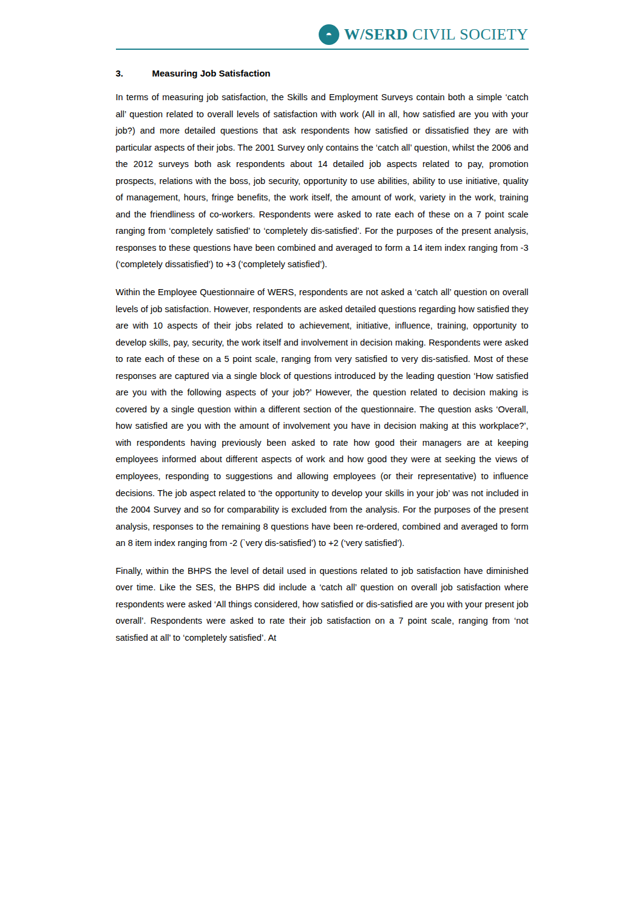◓ W/SERD CIVIL SOCIETY
3. Measuring Job Satisfaction
In terms of measuring job satisfaction, the Skills and Employment Surveys contain both a simple ‘catch all’ question related to overall levels of satisfaction with work (All in all, how satisfied are you with your job?) and more detailed questions that ask respondents how satisfied or dissatisfied they are with particular aspects of their jobs. The 2001 Survey only contains the ‘catch all’ question, whilst the 2006 and the 2012 surveys both ask respondents about 14 detailed job aspects related to pay, promotion prospects, relations with the boss, job security, opportunity to use abilities, ability to use initiative, quality of management, hours, fringe benefits, the work itself, the amount of work, variety in the work, training and the friendliness of co-workers. Respondents were asked to rate each of these on a 7 point scale ranging from ‘completely satisfied’ to ‘completely dis-satisfied’. For the purposes of the present analysis, responses to these questions have been combined and averaged to form a 14 item index ranging from -3 (‘completely dissatisfied’) to +3 (‘completely satisfied’).
Within the Employee Questionnaire of WERS, respondents are not asked a ‘catch all’ question on overall levels of job satisfaction. However, respondents are asked detailed questions regarding how satisfied they are with 10 aspects of their jobs related to achievement, initiative, influence, training, opportunity to develop skills, pay, security, the work itself and involvement in decision making. Respondents were asked to rate each of these on a 5 point scale, ranging from very satisfied to very dis-satisfied. Most of these responses are captured via a single block of questions introduced by the leading question ‘How satisfied are you with the following aspects of your job?’ However, the question related to decision making is covered by a single question within a different section of the questionnaire. The question asks ‘Overall, how satisfied are you with the amount of involvement you have in decision making at this workplace?’, with respondents having previously been asked to rate how good their managers are at keeping employees informed about different aspects of work and how good they were at seeking the views of employees, responding to suggestions and allowing employees (or their representative) to influence decisions. The job aspect related to ‘the opportunity to develop your skills in your job’ was not included in the 2004 Survey and so for comparability is excluded from the analysis. For the purposes of the present analysis, responses to the remaining 8 questions have been re-ordered, combined and averaged to form an 8 item index ranging from -2 (`very dis-satisfied’) to +2 (‘very satisfied’).
Finally, within the BHPS the level of detail used in questions related to job satisfaction have diminished over time. Like the SES, the BHPS did include a ‘catch all’ question on overall job satisfaction where respondents were asked ‘All things considered, how satisfied or dis-satisfied are you with your present job overall’. Respondents were asked to rate their job satisfaction on a 7 point scale, ranging from ‘not satisfied at all’ to ‘completely satisfied’. At